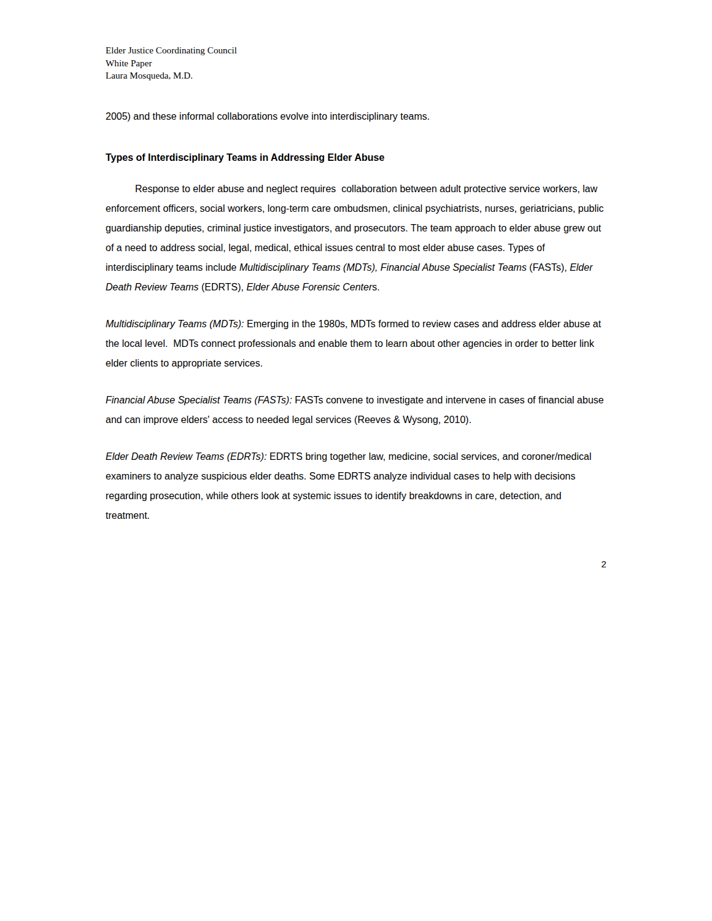Elder Justice Coordinating Council
White Paper
Laura Mosqueda, M.D.
2005) and these informal collaborations evolve into interdisciplinary teams.
Types of Interdisciplinary Teams in Addressing Elder Abuse
Response to elder abuse and neglect requires collaboration between adult protective service workers, law enforcement officers, social workers, long-term care ombudsmen, clinical psychiatrists, nurses, geriatricians, public guardianship deputies, criminal justice investigators, and prosecutors. The team approach to elder abuse grew out of a need to address social, legal, medical, ethical issues central to most elder abuse cases. Types of interdisciplinary teams include Multidisciplinary Teams (MDTs), Financial Abuse Specialist Teams (FASTs), Elder Death Review Teams (EDRTS), Elder Abuse Forensic Centers.
Multidisciplinary Teams (MDTs): Emerging in the 1980s, MDTs formed to review cases and address elder abuse at the local level. MDTs connect professionals and enable them to learn about other agencies in order to better link elder clients to appropriate services.
Financial Abuse Specialist Teams (FASTs): FASTs convene to investigate and intervene in cases of financial abuse and can improve elders' access to needed legal services (Reeves & Wysong, 2010).
Elder Death Review Teams (EDRTs): EDRTS bring together law, medicine, social services, and coroner/medical examiners to analyze suspicious elder deaths. Some EDRTS analyze individual cases to help with decisions regarding prosecution, while others look at systemic issues to identify breakdowns in care, detection, and treatment.
2